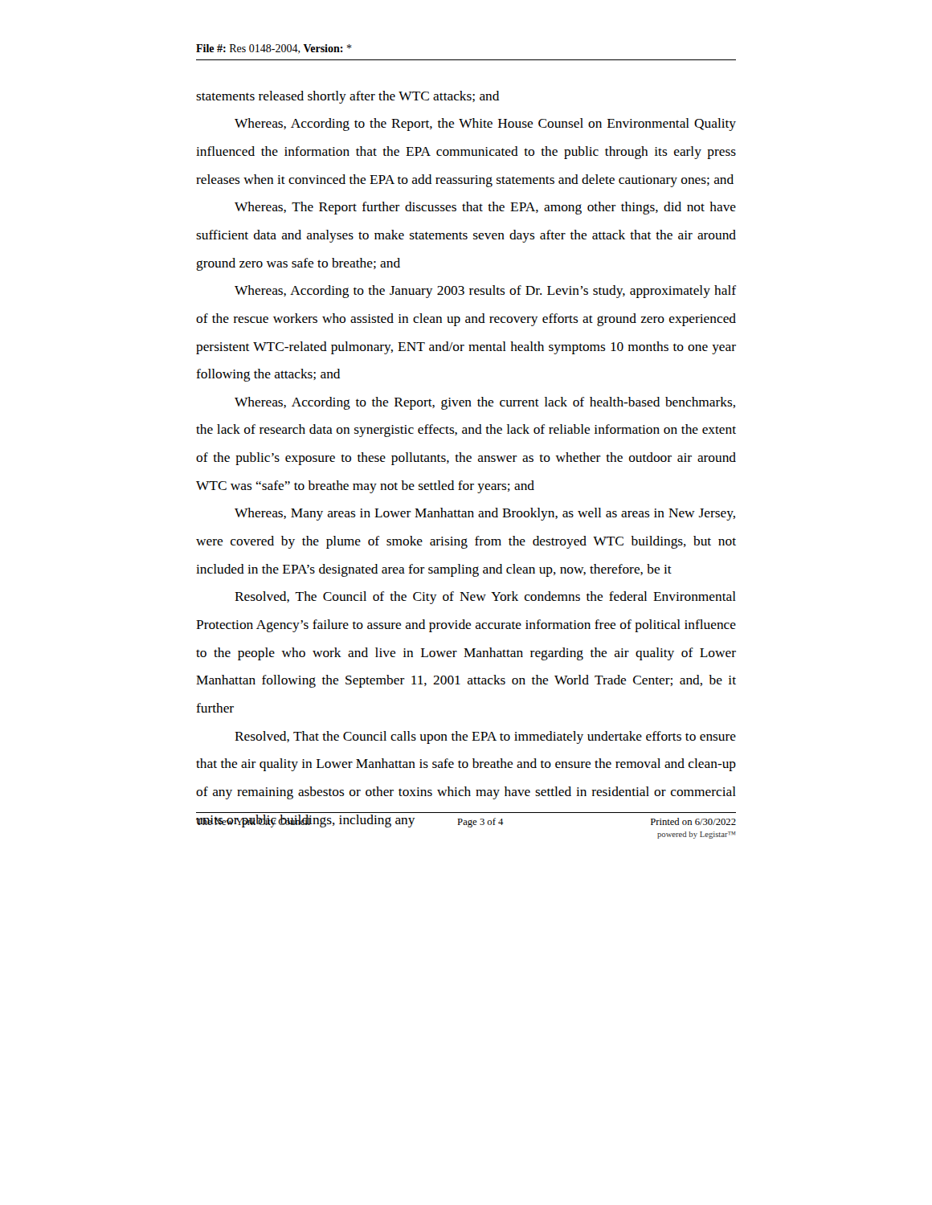File #: Res 0148-2004, Version: *
statements released shortly after the WTC attacks; and
Whereas, According to the Report, the White House Counsel on Environmental Quality influenced the information that the EPA communicated to the public through its early press releases when it convinced the EPA to add reassuring statements and delete cautionary ones; and
Whereas, The Report further discusses that the EPA, among other things, did not have sufficient data and analyses to make statements seven days after the attack that the air around ground zero was safe to breathe; and
Whereas, According to the January 2003 results of Dr. Levin’s study, approximately half of the rescue workers who assisted in clean up and recovery efforts at ground zero experienced persistent WTC-related pulmonary, ENT and/or mental health symptoms 10 months to one year following the attacks; and
Whereas, According to the Report, given the current lack of health-based benchmarks, the lack of research data on synergistic effects, and the lack of reliable information on the extent of the public’s exposure to these pollutants, the answer as to whether the outdoor air around WTC was “safe” to breathe may not be settled for years; and
Whereas, Many areas in Lower Manhattan and Brooklyn, as well as areas in New Jersey, were covered by the plume of smoke arising from the destroyed WTC buildings, but not included in the EPA’s designated area for sampling and clean up, now, therefore, be it
Resolved, The Council of the City of New York condemns the federal Environmental Protection Agency’s failure to assure and provide accurate information free of political influence to the people who work and live in Lower Manhattan regarding the air quality of Lower Manhattan following the September 11, 2001 attacks on the World Trade Center; and, be it further
Resolved, That the Council calls upon the EPA to immediately undertake efforts to ensure that the air quality in Lower Manhattan is safe to breathe and to ensure the removal and clean-up of any remaining asbestos or other toxins which may have settled in residential or commercial units or public buildings, including any
The New York City Council
Page 3 of 4
Printed on 6/30/2022 powered by Legistar™